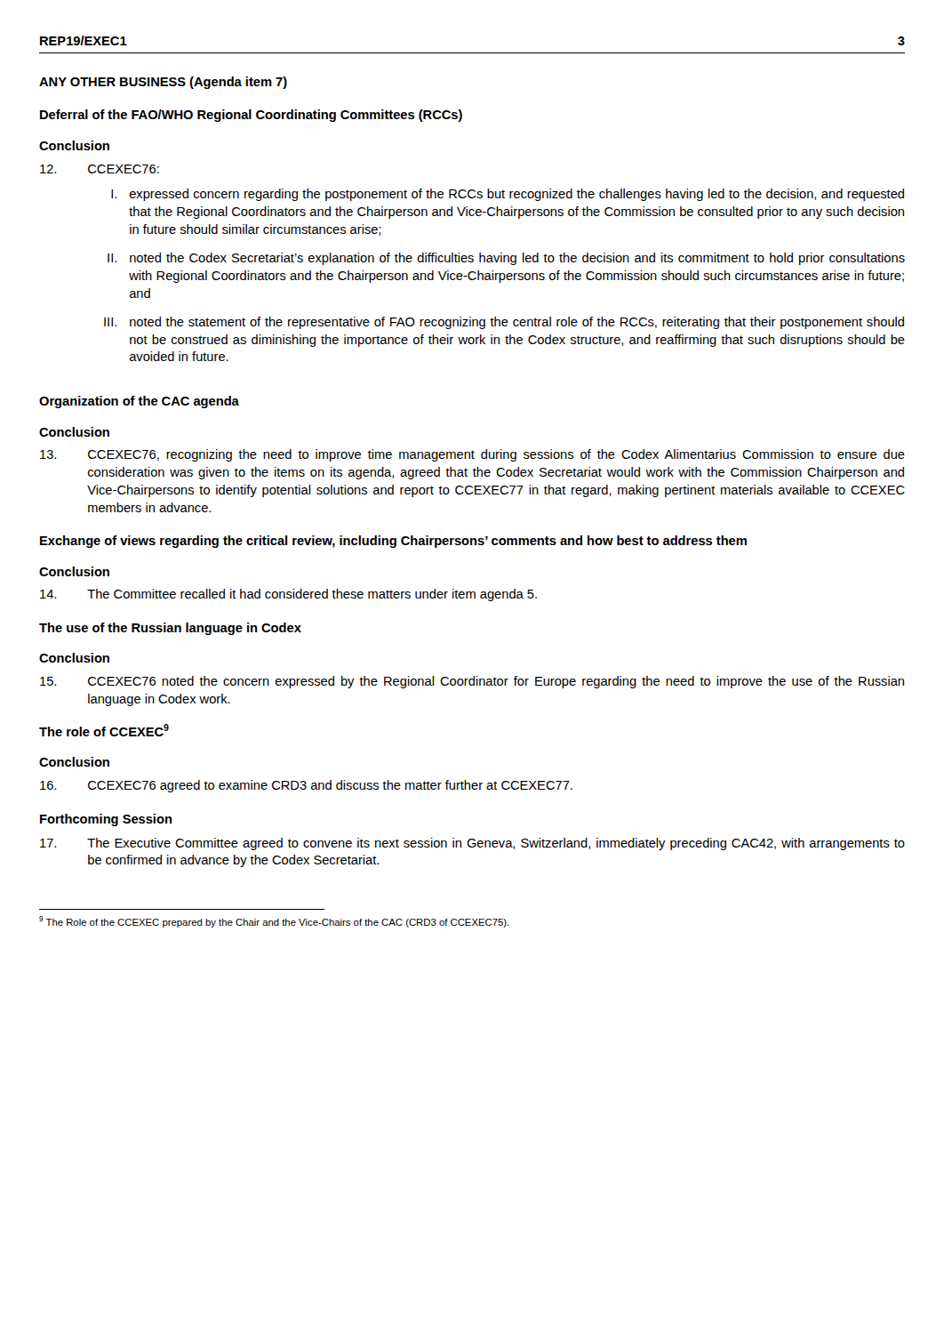REP19/EXEC1 3
ANY OTHER BUSINESS (Agenda item 7)
Deferral of the FAO/WHO Regional Coordinating Committees (RCCs)
Conclusion
12.
CCEXEC76:
expressed concern regarding the postponement of the RCCs but recognized the challenges having led to the decision, and requested that the Regional Coordinators and the Chairperson and Vice-Chairpersons of the Commission be consulted prior to any such decision in future should similar circumstances arise;
noted the Codex Secretariat’s explanation of the difficulties having led to the decision and its commitment to hold prior consultations with Regional Coordinators and the Chairperson and Vice-Chairpersons of the Commission should such circumstances arise in future; and
noted the statement of the representative of FAO recognizing the central role of the RCCs, reiterating that their postponement should not be construed as diminishing the importance of their work in the Codex structure, and reaffirming that such disruptions should be avoided in future.
Organization of the CAC agenda
Conclusion
13.
CCEXEC76, recognizing the need to improve time management during sessions of the Codex Alimentarius Commission to ensure due consideration was given to the items on its agenda, agreed that the Codex Secretariat would work with the Commission Chairperson and Vice-Chairpersons to identify potential solutions and report to CCEXEC77 in that regard, making pertinent materials available to CCEXEC members in advance.
Exchange of views regarding the critical review, including Chairpersons’ comments and how best to address them
Conclusion
14.
The Committee recalled it had considered these matters under item agenda 5.
The use of the Russian language in Codex
Conclusion
15.
CCEXEC76 noted the concern expressed by the Regional Coordinator for Europe regarding the need to improve the use of the Russian language in Codex work.
The role of CCEXEC9
Conclusion
16.
CCEXEC76 agreed to examine CRD3 and discuss the matter further at CCEXEC77.
Forthcoming Session
17.
The Executive Committee agreed to convene its next session in Geneva, Switzerland, immediately preceding CAC42, with arrangements to be confirmed in advance by the Codex Secretariat.
9 The Role of the CCEXEC prepared by the Chair and the Vice-Chairs of the CAC (CRD3 of CCEXEC75).